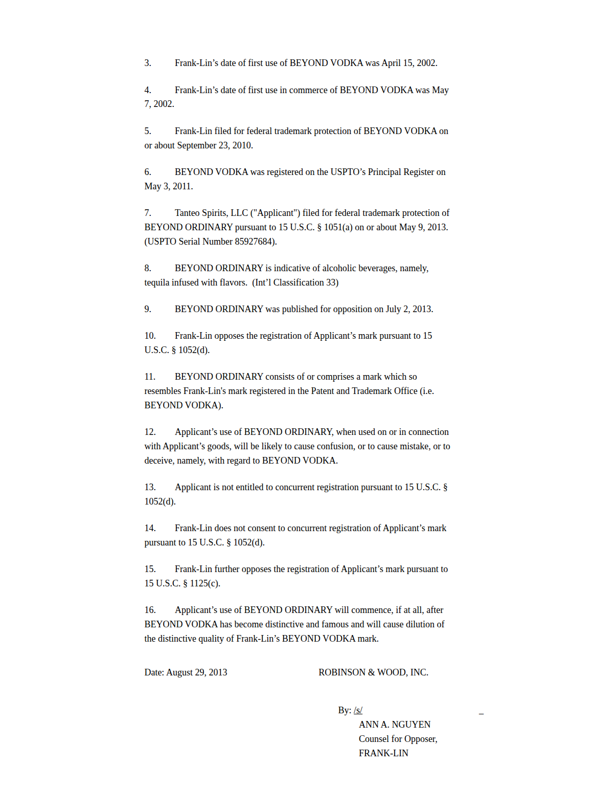3. Frank-Lin’s date of first use of BEYOND VODKA was April 15, 2002.
4. Frank-Lin’s date of first use in commerce of BEYOND VODKA was May 7, 2002.
5. Frank-Lin filed for federal trademark protection of BEYOND VODKA on or about September 23, 2010.
6. BEYOND VODKA was registered on the USPTO’s Principal Register on May 3, 2011.
7. Tanteo Spirits, LLC ("Applicant") filed for federal trademark protection of BEYOND ORDINARY pursuant to 15 U.S.C. § 1051(a) on or about May 9, 2013. (USPTO Serial Number 85927684).
8. BEYOND ORDINARY is indicative of alcoholic beverages, namely, tequila infused with flavors. (Int’l Classification 33)
9. BEYOND ORDINARY was published for opposition on July 2, 2013.
10. Frank-Lin opposes the registration of Applicant’s mark pursuant to 15 U.S.C. § 1052(d).
11. BEYOND ORDINARY consists of or comprises a mark which so resembles Frank-Lin's mark registered in the Patent and Trademark Office (i.e. BEYOND VODKA).
12. Applicant’s use of BEYOND ORDINARY, when used on or in connection with Applicant’s goods, will be likely to cause confusion, or to cause mistake, or to deceive, namely, with regard to BEYOND VODKA.
13. Applicant is not entitled to concurrent registration pursuant to 15 U.S.C. § 1052(d).
14. Frank-Lin does not consent to concurrent registration of Applicant’s mark pursuant to 15 U.S.C. § 1052(d).
15. Frank-Lin further opposes the registration of Applicant’s mark pursuant to 15 U.S.C. § 1125(c).
16. Applicant’s use of BEYOND ORDINARY will commence, if at all, after BEYOND VODKA has become distinctive and famous and will cause dilution of the distinctive quality of Frank-Lin’s BEYOND VODKA mark.
Date: August 29, 2013
ROBINSON & WOOD, INC.
By: /s/_
ANN A. NGUYEN Counsel for Opposer, FRANK-LIN